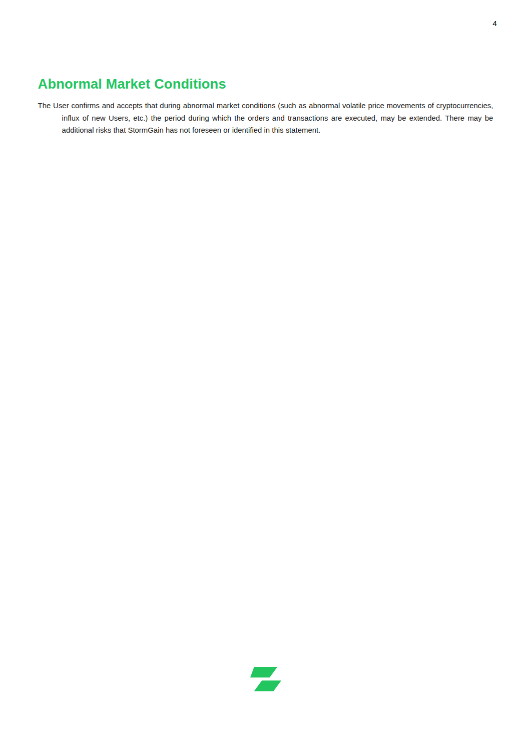4
Abnormal Market Conditions
The User confirms and accepts that during abnormal market conditions (such as abnormal volatile price movements of cryptocurrencies, influx of new Users, etc.) the period during which the orders and transactions are executed, may be extended. There may be additional risks that StormGain has not foreseen or identified in this statement.